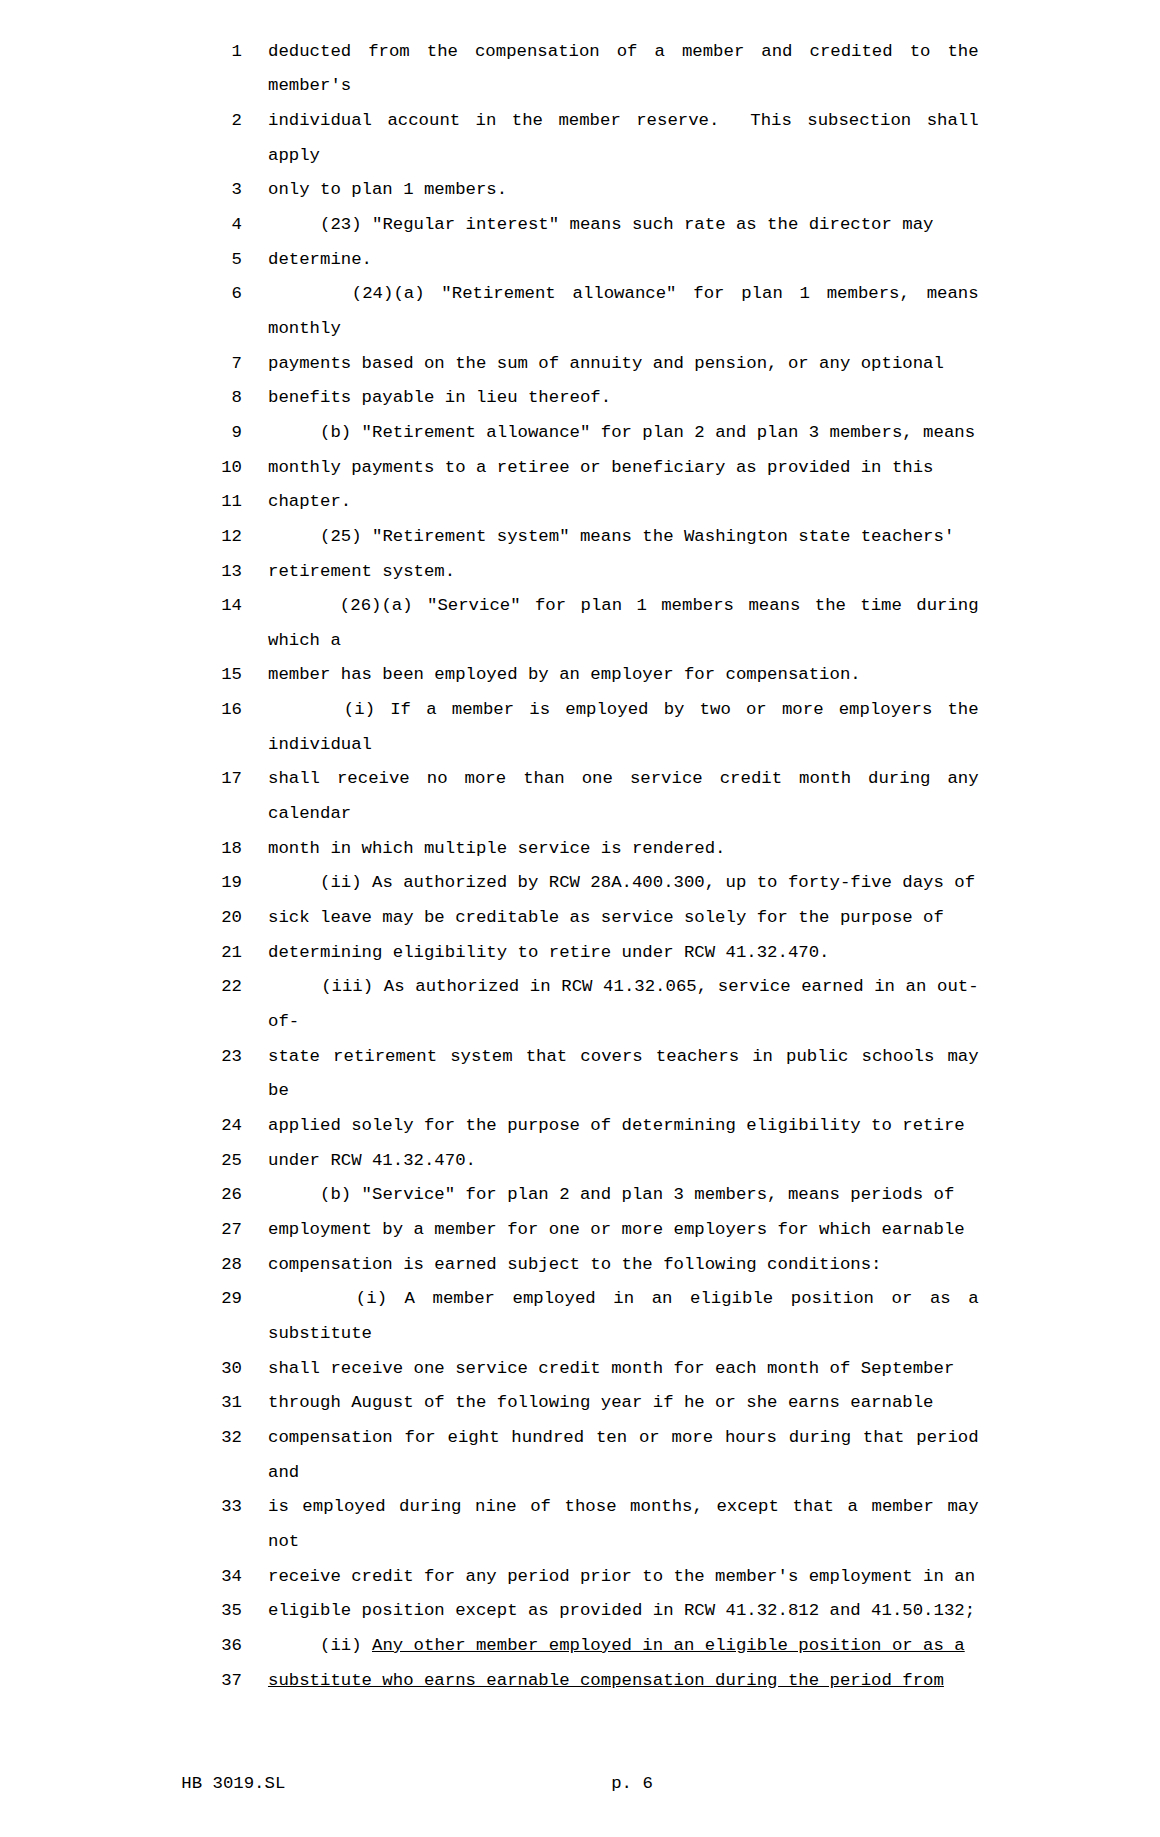1 deducted from the compensation of a member and credited to the member's
2 individual account in the member reserve. This subsection shall apply
3 only to plan 1 members.
4 (23) "Regular interest" means such rate as the director may
5 determine.
6 (24)(a) "Retirement allowance" for plan 1 members, means monthly
7 payments based on the sum of annuity and pension, or any optional
8 benefits payable in lieu thereof.
9 (b) "Retirement allowance" for plan 2 and plan 3 members, means
10 monthly payments to a retiree or beneficiary as provided in this
11 chapter.
12 (25) "Retirement system" means the Washington state teachers'
13 retirement system.
14 (26)(a) "Service" for plan 1 members means the time during which a
15 member has been employed by an employer for compensation.
16 (i) If a member is employed by two or more employers the individual
17 shall receive no more than one service credit month during any calendar
18 month in which multiple service is rendered.
19 (ii) As authorized by RCW 28A.400.300, up to forty-five days of
20 sick leave may be creditable as service solely for the purpose of
21 determining eligibility to retire under RCW 41.32.470.
22 (iii) As authorized in RCW 41.32.065, service earned in an out-of-
23 state retirement system that covers teachers in public schools may be
24 applied solely for the purpose of determining eligibility to retire
25 under RCW 41.32.470.
26 (b) "Service" for plan 2 and plan 3 members, means periods of
27 employment by a member for one or more employers for which earnable
28 compensation is earned subject to the following conditions:
29 (i) A member employed in an eligible position or as a substitute
30 shall receive one service credit month for each month of September
31 through August of the following year if he or she earns earnable
32 compensation for eight hundred ten or more hours during that period and
33 is employed during nine of those months, except that a member may not
34 receive credit for any period prior to the member's employment in an
35 eligible position except as provided in RCW 41.32.812 and 41.50.132;
36 (ii) Any other member employed in an eligible position or as a
37 substitute who earns earnable compensation during the period from
HB 3019.SL p. 6